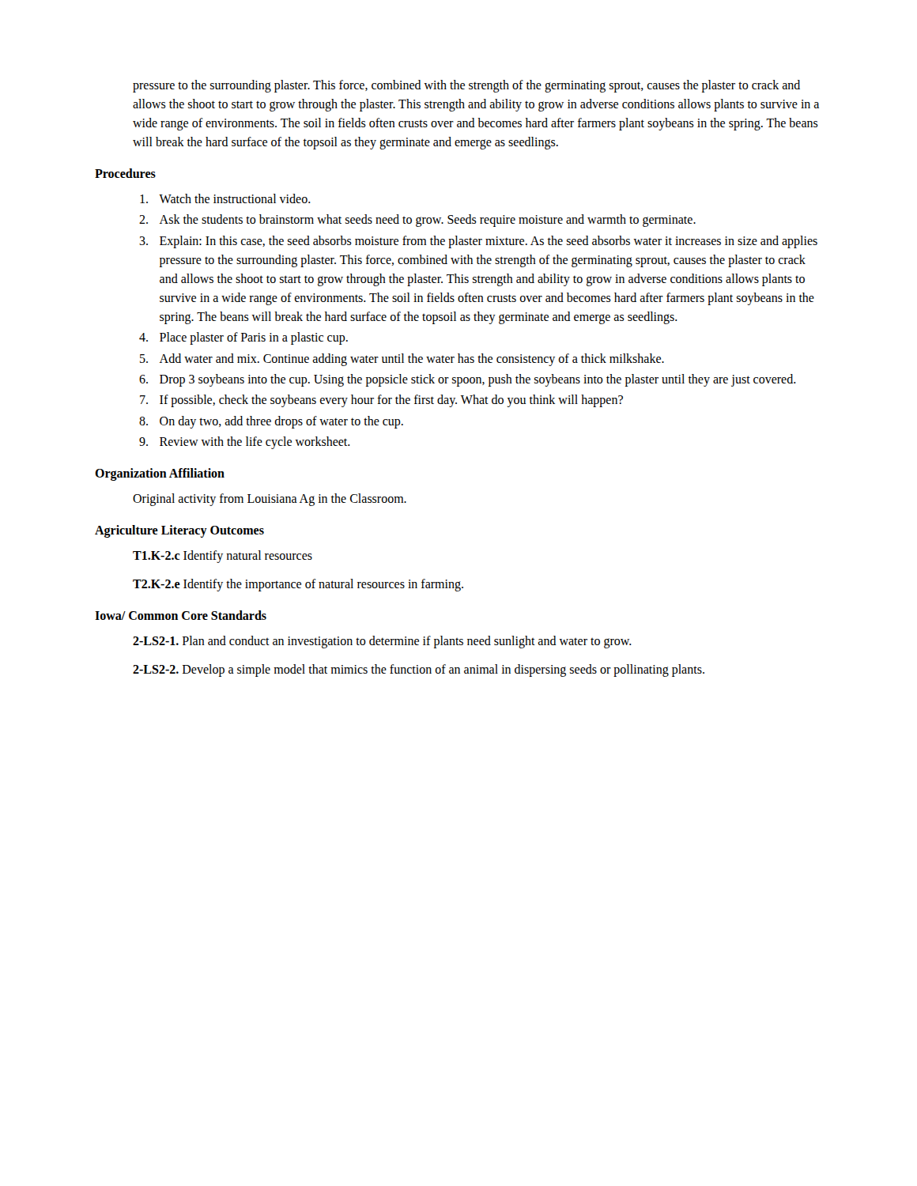pressure to the surrounding plaster. This force, combined with the strength of the germinating sprout, causes the plaster to crack and allows the shoot to start to grow through the plaster. This strength and ability to grow in adverse conditions allows plants to survive in a wide range of environments. The soil in fields often crusts over and becomes hard after farmers plant soybeans in the spring. The beans will break the hard surface of the topsoil as they germinate and emerge as seedlings.
Procedures
Watch the instructional video.
Ask the students to brainstorm what seeds need to grow. Seeds require moisture and warmth to germinate.
Explain: In this case, the seed absorbs moisture from the plaster mixture. As the seed absorbs water it increases in size and applies pressure to the surrounding plaster. This force, combined with the strength of the germinating sprout, causes the plaster to crack and allows the shoot to start to grow through the plaster. This strength and ability to grow in adverse conditions allows plants to survive in a wide range of environments. The soil in fields often crusts over and becomes hard after farmers plant soybeans in the spring. The beans will break the hard surface of the topsoil as they germinate and emerge as seedlings.
Place plaster of Paris in a plastic cup.
Add water and mix. Continue adding water until the water has the consistency of a thick milkshake.
Drop 3 soybeans into the cup. Using the popsicle stick or spoon, push the soybeans into the plaster until they are just covered.
If possible, check the soybeans every hour for the first day. What do you think will happen?
On day two, add three drops of water to the cup.
Review with the life cycle worksheet.
Organization Affiliation
Original activity from Louisiana Ag in the Classroom.
Agriculture Literacy Outcomes
T1.K-2.c Identify natural resources
T2.K-2.e Identify the importance of natural resources in farming.
Iowa/ Common Core Standards
2-LS2-1. Plan and conduct an investigation to determine if plants need sunlight and water to grow.
2-LS2-2. Develop a simple model that mimics the function of an animal in dispersing seeds or pollinating plants.